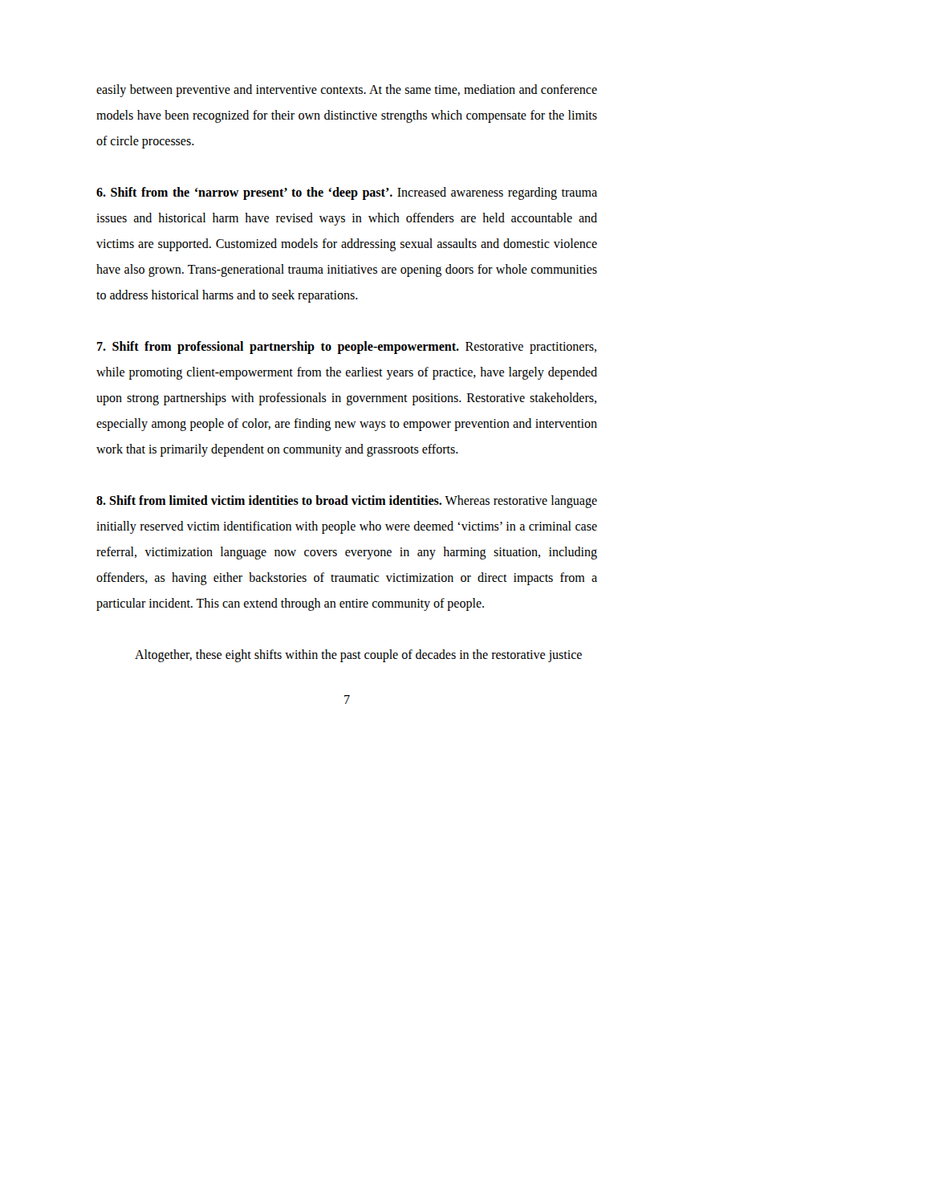easily between preventive and interventive contexts. At the same time, mediation and conference models have been recognized for their own distinctive strengths which compensate for the limits of circle processes.
6. Shift from the ‘narrow present’ to the ‘deep past’. Increased awareness regarding trauma issues and historical harm have revised ways in which offenders are held accountable and victims are supported. Customized models for addressing sexual assaults and domestic violence have also grown. Trans-generational trauma initiatives are opening doors for whole communities to address historical harms and to seek reparations.
7. Shift from professional partnership to people-empowerment. Restorative practitioners, while promoting client-empowerment from the earliest years of practice, have largely depended upon strong partnerships with professionals in government positions. Restorative stakeholders, especially among people of color, are finding new ways to empower prevention and intervention work that is primarily dependent on community and grassroots efforts.
8. Shift from limited victim identities to broad victim identities. Whereas restorative language initially reserved victim identification with people who were deemed ‘victims’ in a criminal case referral, victimization language now covers everyone in any harming situation, including offenders, as having either backstories of traumatic victimization or direct impacts from a particular incident. This can extend through an entire community of people.
Altogether, these eight shifts within the past couple of decades in the restorative justice
7